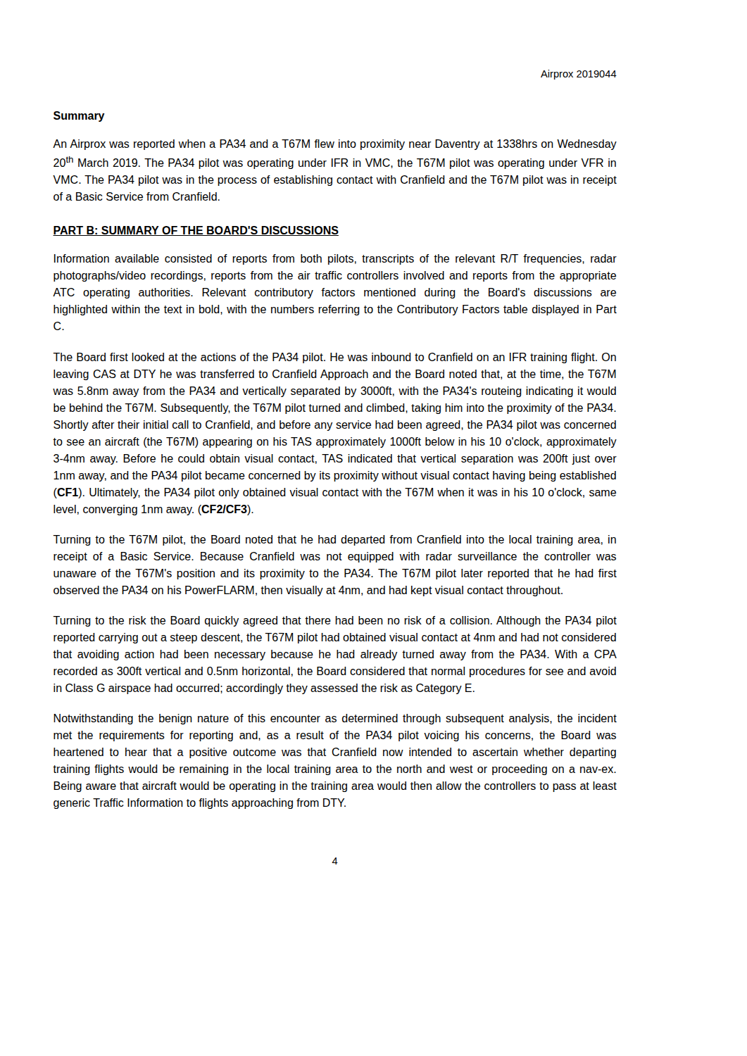Airprox 2019044
Summary
An Airprox was reported when a PA34 and a T67M flew into proximity near Daventry at 1338hrs on Wednesday 20th March 2019. The PA34 pilot was operating under IFR in VMC, the T67M pilot was operating under VFR in VMC. The PA34 pilot was in the process of establishing contact with Cranfield and the T67M pilot was in receipt of a Basic Service from Cranfield.
PART B: SUMMARY OF THE BOARD'S DISCUSSIONS
Information available consisted of reports from both pilots, transcripts of the relevant R/T frequencies, radar photographs/video recordings, reports from the air traffic controllers involved and reports from the appropriate ATC operating authorities. Relevant contributory factors mentioned during the Board's discussions are highlighted within the text in bold, with the numbers referring to the Contributory Factors table displayed in Part C.
The Board first looked at the actions of the PA34 pilot. He was inbound to Cranfield on an IFR training flight. On leaving CAS at DTY he was transferred to Cranfield Approach and the Board noted that, at the time, the T67M was 5.8nm away from the PA34 and vertically separated by 3000ft, with the PA34's routeing indicating it would be behind the T67M. Subsequently, the T67M pilot turned and climbed, taking him into the proximity of the PA34. Shortly after their initial call to Cranfield, and before any service had been agreed, the PA34 pilot was concerned to see an aircraft (the T67M) appearing on his TAS approximately 1000ft below in his 10 o'clock, approximately 3-4nm away. Before he could obtain visual contact, TAS indicated that vertical separation was 200ft just over 1nm away, and the PA34 pilot became concerned by its proximity without visual contact having being established (CF1). Ultimately, the PA34 pilot only obtained visual contact with the T67M when it was in his 10 o'clock, same level, converging 1nm away. (CF2/CF3).
Turning to the T67M pilot, the Board noted that he had departed from Cranfield into the local training area, in receipt of a Basic Service. Because Cranfield was not equipped with radar surveillance the controller was unaware of the T67M's position and its proximity to the PA34. The T67M pilot later reported that he had first observed the PA34 on his PowerFLARM, then visually at 4nm, and had kept visual contact throughout.
Turning to the risk the Board quickly agreed that there had been no risk of a collision. Although the PA34 pilot reported carrying out a steep descent, the T67M pilot had obtained visual contact at 4nm and had not considered that avoiding action had been necessary because he had already turned away from the PA34. With a CPA recorded as 300ft vertical and 0.5nm horizontal, the Board considered that normal procedures for see and avoid in Class G airspace had occurred; accordingly they assessed the risk as Category E.
Notwithstanding the benign nature of this encounter as determined through subsequent analysis, the incident met the requirements for reporting and, as a result of the PA34 pilot voicing his concerns, the Board was heartened to hear that a positive outcome was that Cranfield now intended to ascertain whether departing training flights would be remaining in the local training area to the north and west or proceeding on a nav-ex. Being aware that aircraft would be operating in the training area would then allow the controllers to pass at least generic Traffic Information to flights approaching from DTY.
4